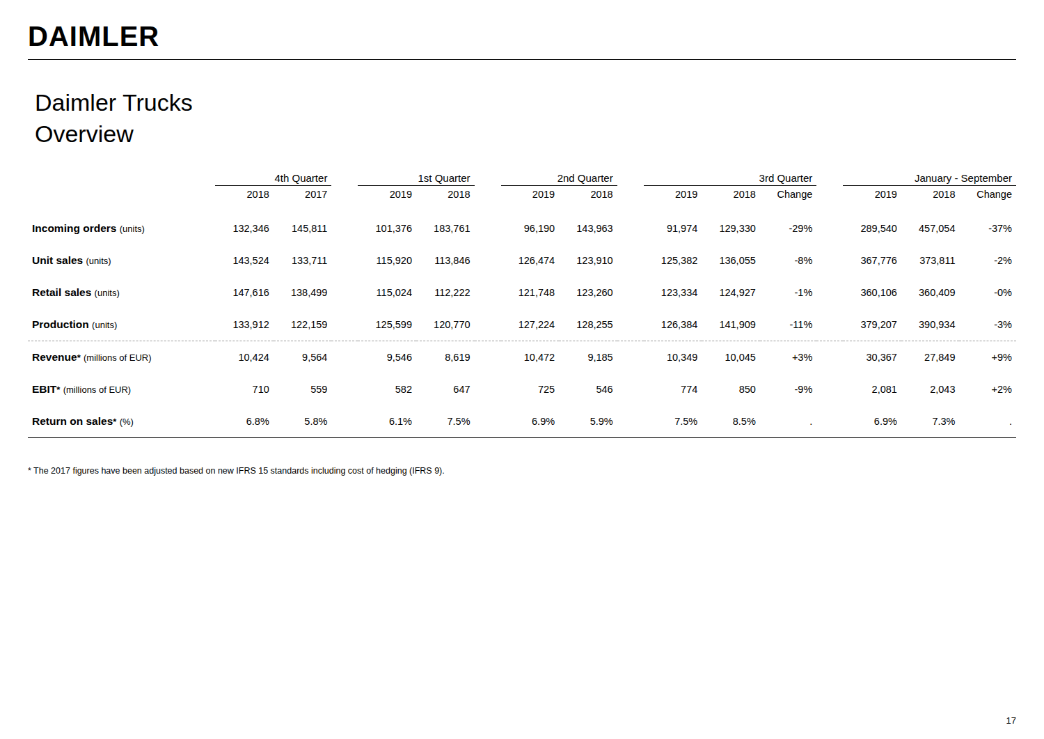DAIMLER
Daimler Trucks
Overview
| | 4th Quarter | | 1st Quarter | | 2nd Quarter | | 3rd Quarter | | January - September |
| --- | --- | --- | --- | --- | --- | --- | --- | --- | --- |
| | 2018 | 2017 | | 2019 | 2018 | | 2019 | 2018 | | 2019 | 2018 | Change | | 2019 | 2018 | Change |
| Incoming orders (units) | 132,346 | 145,811 | | 101,376 | 183,761 | | 96,190 | 143,963 | | 91,974 | 129,330 | -29% | | 289,540 | 457,054 | -37% |
| Unit sales (units) | 143,524 | 133,711 | | 115,920 | 113,846 | | 126,474 | 123,910 | | 125,382 | 136,055 | -8% | | 367,776 | 373,811 | -2% |
| Retail sales (units) | 147,616 | 138,499 | | 115,024 | 112,222 | | 121,748 | 123,260 | | 123,334 | 124,927 | -1% | | 360,106 | 360,409 | -0% |
| Production (units) | 133,912 | 122,159 | | 125,599 | 120,770 | | 127,224 | 128,255 | | 126,384 | 141,909 | -11% | | 379,207 | 390,934 | -3% |
| Revenue * (millions of EUR) | 10,424 | 9,564 | | 9,546 | 8,619 | | 10,472 | 9,185 | | 10,349 | 10,045 | +3% | | 30,367 | 27,849 | +9% |
| EBIT * (millions of EUR) | 710 | 559 | | 582 | 647 | | 725 | 546 | | 774 | 850 | -9% | | 2,081 | 2,043 | +2% |
| Return on sales * (%) | 6.8% | 5.8% | | 6.1% | 7.5% | | 6.9% | 5.9% | | 7.5% | 8.5% | . | | 6.9% | 7.3% | . |
* The 2017 figures have been adjusted based on new IFRS 15 standards including cost of hedging (IFRS 9).
17